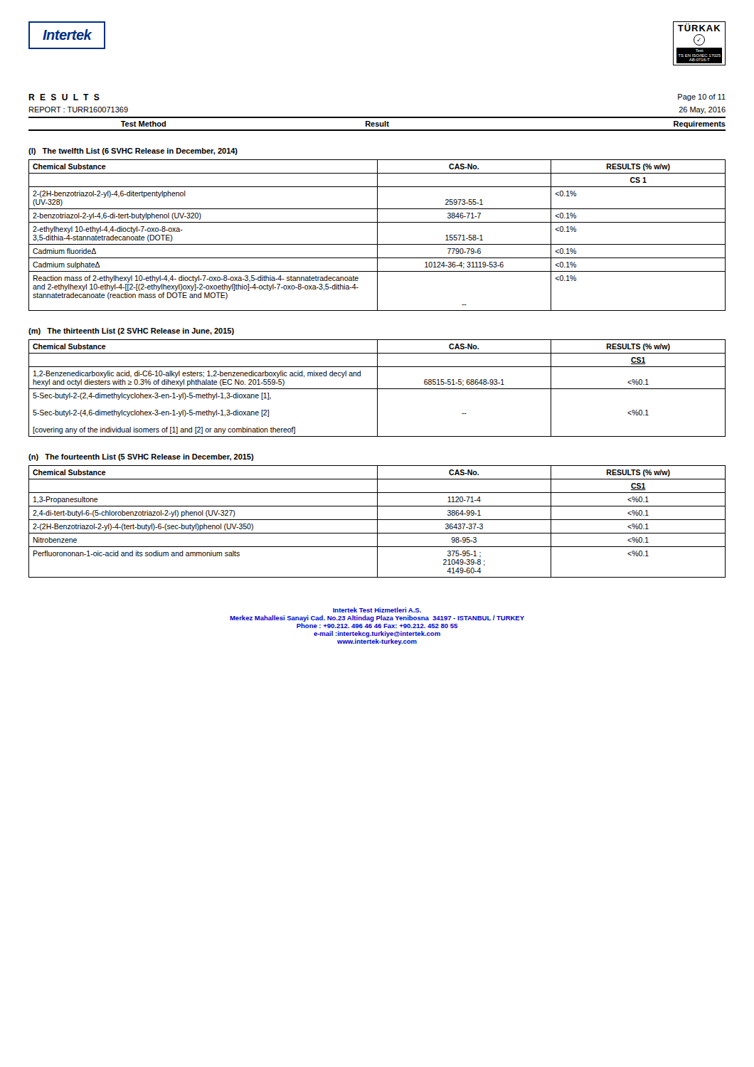Intertek
TÜRKAK
✓
Test
TS EN ISO/IEC 17025
AB-0716-T
R E S U L T S
Page 10 of 11
REPORT : TURR160071369
26 May, 2016
Test Method
Result
Requirements
(l) The twelfth List (6 SVHC Release in December, 2014)
| Chemical Substance | CAS-No. | RESULTS (% w/w) |
| --- | --- | --- |
| | | CS 1 |
| 2-(2H-benzotriazol-2-yl)-4,6-ditertpentylphenol (UV-328) | 25973-55-1 | <0.1% |
| 2-benzotriazol-2-yl-4,6-di-tert-butylphenol (UV-320) | 3846-71-7 | <0.1% |
| 2-ethylhexyl 10-ethyl-4,4-dioctyl-7-oxo-8-oxa- 3,5-dithia-4-stannatetradecanoate (DOTE) | 15571-58-1 | <0.1% |
| Cadmium fluorideΔ | 7790-79-6 | <0.1% |
| Cadmium sulphateΔ | 10124-36-4; 31119-53-6 | <0.1% |
| Reaction mass of 2-ethylhexyl 10-ethyl-4,4- dioctyl-7-oxo-8-oxa-3,5-dithia-4- stannatetradecanoate and 2-ethylhexyl 10-ethyl-4-[[2-[(2-ethylhexyl)oxy]-2-oxoethyl]thio]-4-octyl-7-oxo-8-oxa-3,5-dithia-4- stannatetradecanoate (reaction mass of DOTE and MOTE) | -- | <0.1% |
(m) The thirteenth List (2 SVHC Release in June, 2015)
| Chemical Substance | CAS-No. | RESULTS (% w/w) |
| --- | --- | --- |
| | | CS1 |
| 1,2-Benzenedicarboxylic acid, di-C6-10-alkyl esters; 1,2-benzenedicarboxylic acid, mixed decyl and hexyl and octyl diesters with ≥ 0.3% of dihexyl phthalate (EC No. 201-559-5) | 68515-51-5; 68648-93-1 | <%0.1 |
| 5-Sec-butyl-2-(2,4-dimethylcyclohex-3-en-1-yl)-5-methyl-1,3-dioxane [1], 5-Sec-butyl-2-(4,6-dimethylcyclohex-3-en-1-yl)-5-methyl-1,3-dioxane [2] [covering any of the individual isomers of [1] and [2] or any combination thereof] | -- | <%0.1 |
(n) The fourteenth List (5 SVHC Release in December, 2015)
| Chemical Substance | CAS-No. | RESULTS (% w/w) |
| --- | --- | --- |
| | | CS1 |
| 1,3-Propanesultone | 1120-71-4 | <%0.1 |
| 2,4-di-tert-butyl-6-(5-chlorobenzotriazol-2-yl) phenol (UV-327) | 3864-99-1 | <%0.1 |
| 2-(2H-Benzotriazol-2-yl)-4-(tert-butyl)-6-(sec-butyl)phenol (UV-350) | 36437-37-3 | <%0.1 |
| Nitrobenzene | 98-95-3 | <%0.1 |
| Perfluorononan-1-oic-acid and its sodium and ammonium salts | 375-95-1 ; 21049-39-8 ; 4149-60-4 | <%0.1 |
Intertek Test Hizmetleri A.S.
Merkez Mahallesi Sanayi Cad. No.23 Altindag Plaza Yenibosna 34197 - ISTANBUL / TURKEY
Phone : +90.212. 496 46 46 Fax: +90.212. 452 80 55
e-mail :intertekcg.turkiye@intertek.com
www.intertek-turkey.com